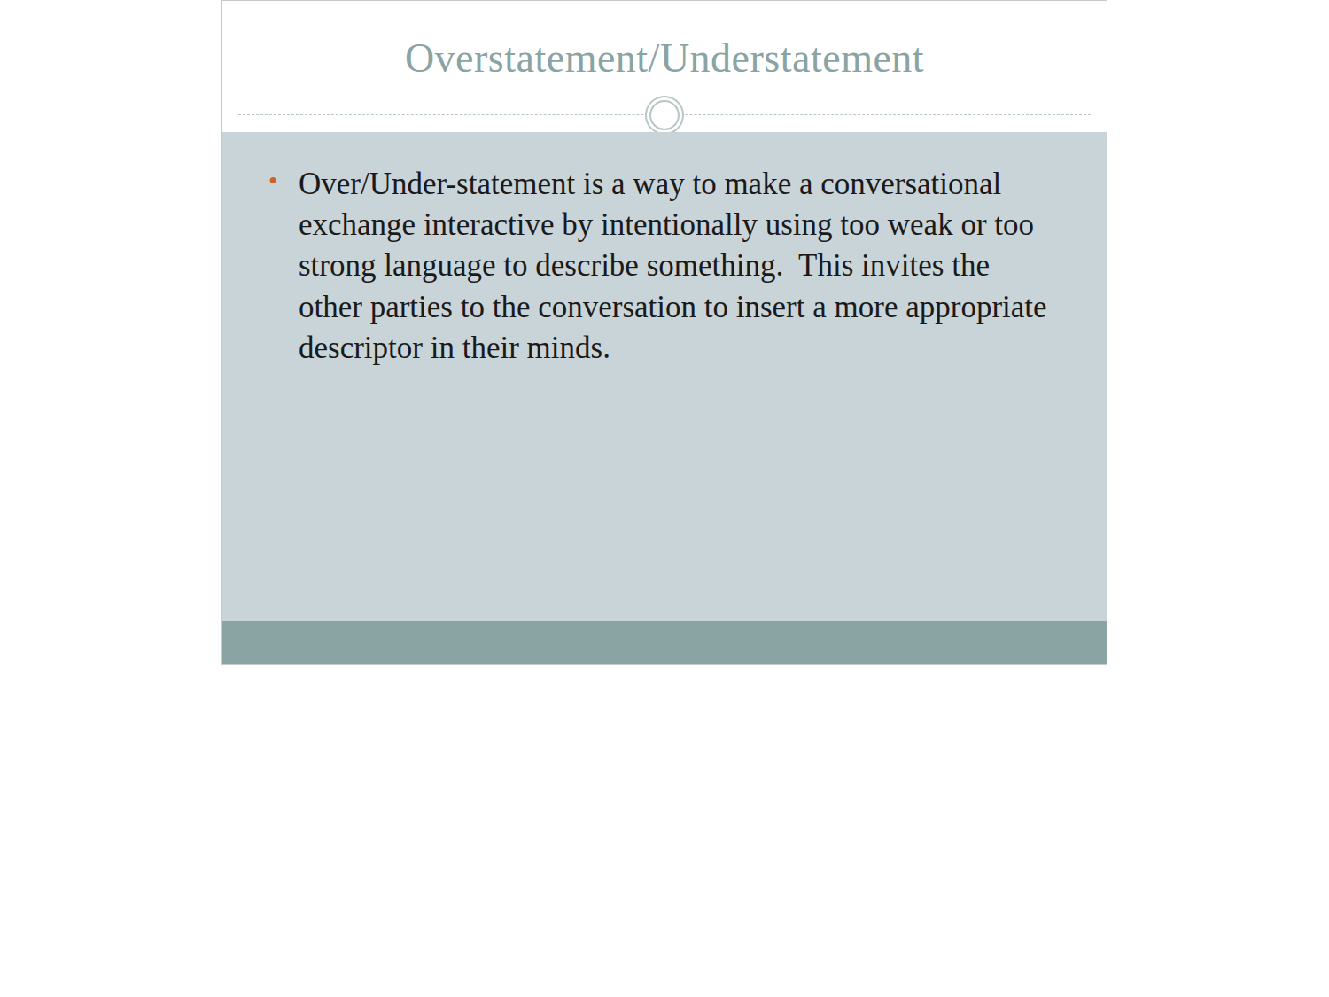Overstatement/Understatement
Over/Under-statement is a way to make a conversational exchange interactive by intentionally using too weak or too strong language to describe something. This invites the other parties to the conversation to insert a more appropriate descriptor in their minds.